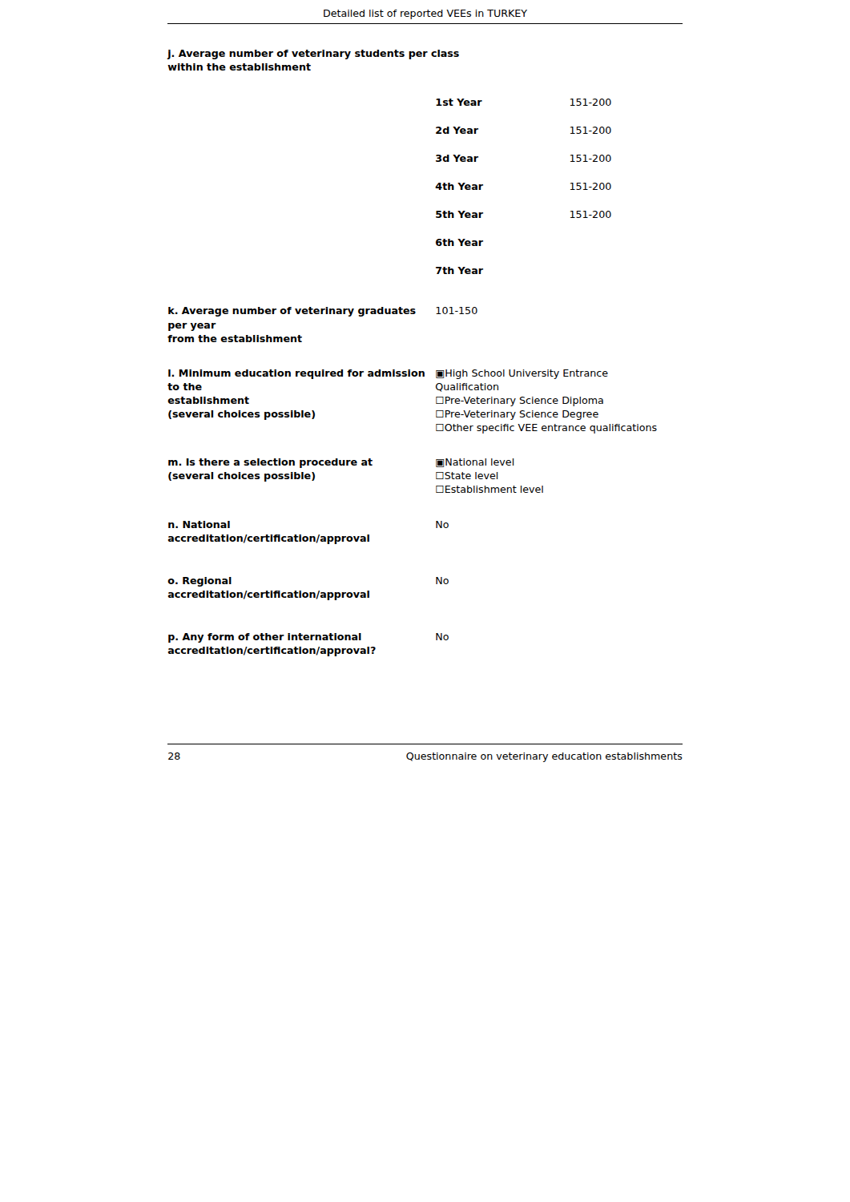Detailed list of reported VEEs in TURKEY
j. Average number of veterinary students per class
within the establishment
| | 1st Year | 151-200 |
| | 2d Year | 151-200 |
| | 3d Year | 151-200 |
| | 4th Year | 151-200 |
| | 5th Year | 151-200 |
| | 6th Year | |
| | 7th Year | |
k. Average number of veterinary graduates per year
from the establishment 101-150
l. Minimum education required for admission to the
establishment
(several choices possible) ▣High School University Entrance
Qualification
☐Pre-Veterinary Science Diploma
☐Pre-Veterinary Science Degree
☐Other specific VEE entrance qualifications
m. Is there a selection procedure at
(several choices possible) ▣National level
☐State level
☐Establishment level
n. National accreditation/certification/approval No
o. Regional accreditation/certification/approval No
p. Any form of other international
accreditation/certification/approval?No
28 Questionnaire on veterinary education establishments